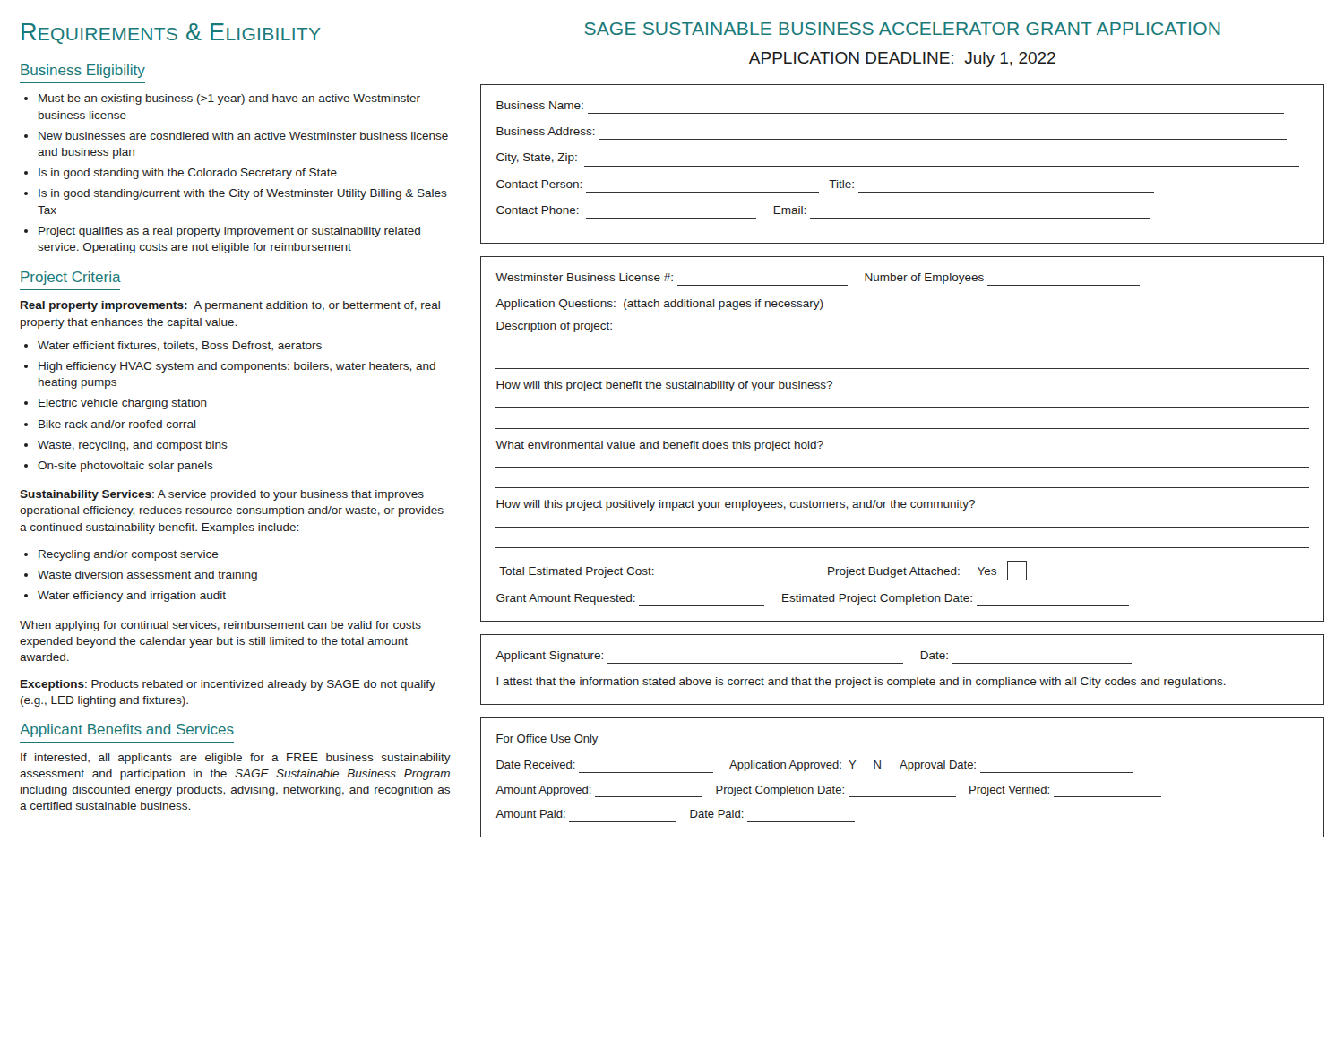REQUIREMENTS & ELIGIBILITY
Business Eligibility
Must be an existing business (>1 year) and have an active Westminster business license
New businesses are cosndiered with an active Westminster business license and business plan
Is in good standing with the Colorado Secretary of State
Is in good standing/current with the City of Westminster Utility Billing & Sales Tax
Project qualifies as a real property improvement or sustainability related service. Operating costs are not eligible for reimbursement
Project Criteria
Real property improvements: A permanent addition to, or betterment of, real property that enhances the capital value.
Water efficient fixtures, toilets, Boss Defrost, aerators
High efficiency HVAC system and components: boilers, water heaters, and heating pumps
Electric vehicle charging station
Bike rack and/or roofed corral
Waste, recycling, and compost bins
On-site photovoltaic solar panels
Sustainability Services: A service provided to your business that improves operational efficiency, reduces resource consumption and/or waste, or provides a continued sustainability benefit. Examples include:
Recycling and/or compost service
Waste diversion assessment and training
Water efficiency and irrigation audit
When applying for continual services, reimbursement can be valid for costs expended beyond the calendar year but is still limited to the total amount awarded.
Exceptions: Products rebated or incentivized already by SAGE do not qualify (e.g., LED lighting and fixtures).
Applicant Benefits and Services
If interested, all applicants are eligible for a FREE business sustainability assessment and participation in the SAGE Sustainable Business Program including discounted energy products, advising, networking, and recognition as a certified sustainable business.
SAGE SUSTAINABLE BUSINESS ACCELERATOR GRANT APPLICATION
APPLICATION DEADLINE: July 1, 2022
Business Name:
Business Address:
City, State, Zip:
Contact Person: Title:
Contact Phone: Email:
Westminster Business License #: Number of Employees
Application Questions: (attach additional pages if necessary)
Description of project:
How will this project benefit the sustainability of your business?
What environmental value and benefit does this project hold?
How will this project positively impact your employees, customers, and/or the community?
Total Estimated Project Cost: Project Budget Attached: Yes
Grant Amount Requested: Estimated Project Completion Date:
Applicant Signature: Date:
I attest that the information stated above is correct and that the project is complete and in compliance with all City codes and regulations.
For Office Use Only
Date Received: Application Approved: Y N Approval Date:
Amount Approved: Project Completion Date: Project Verified:
Amount Paid: Date Paid: